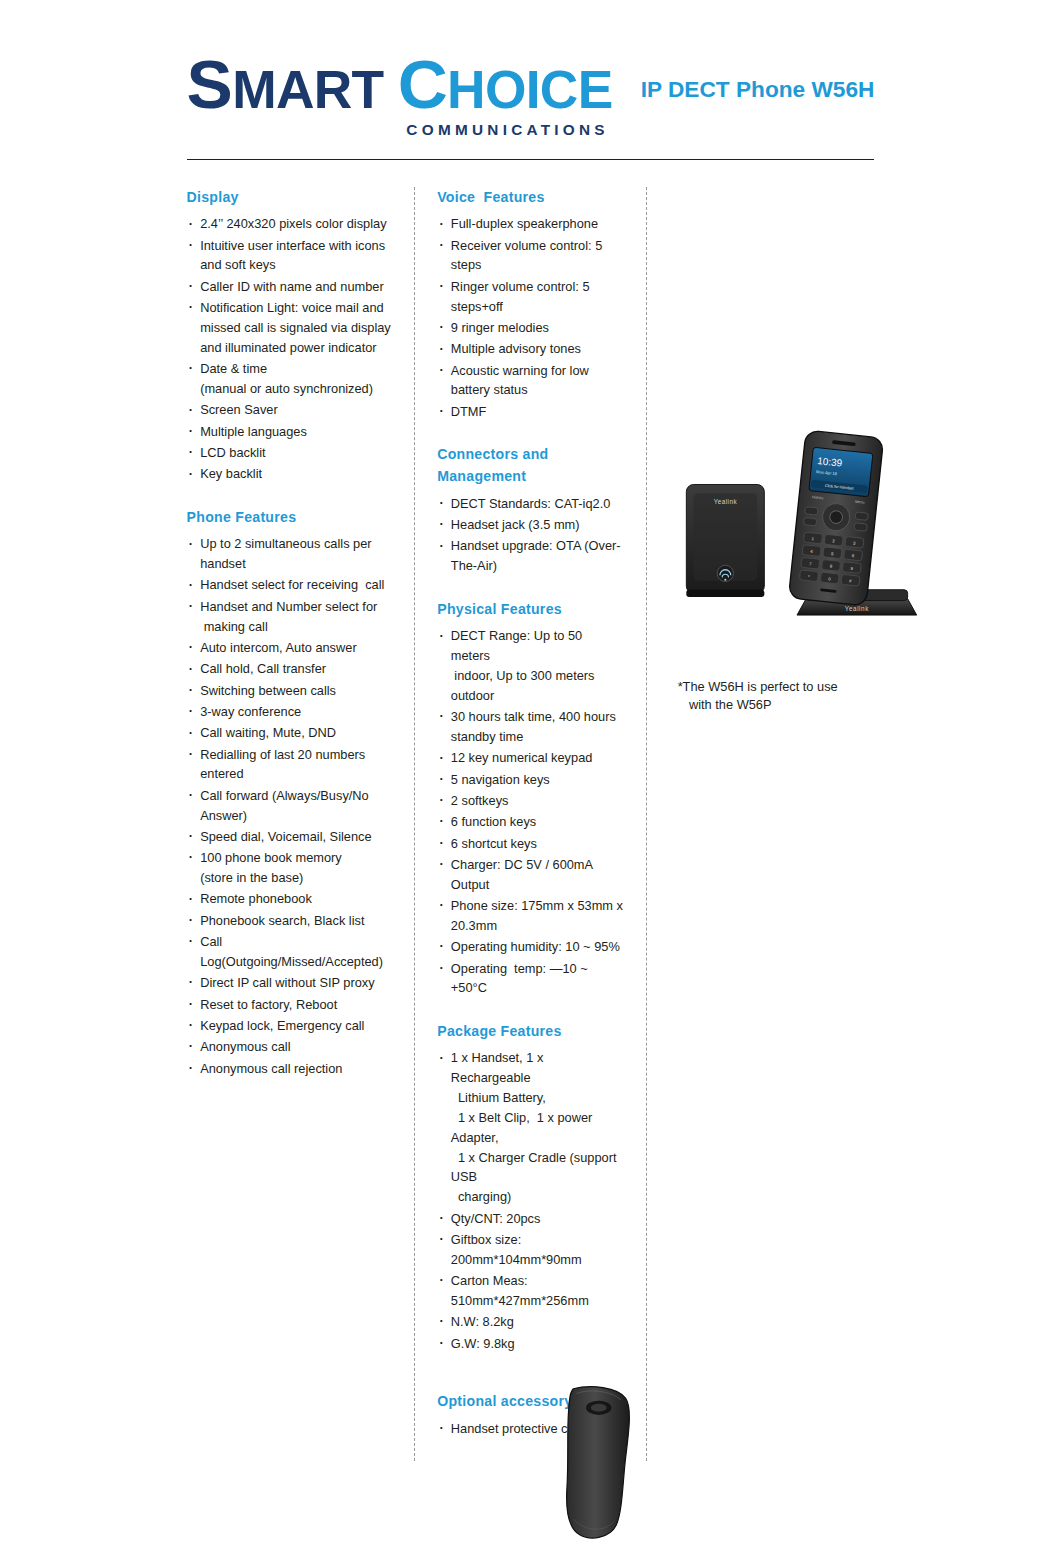SMART CHOICE
COMMUNICATIONS
IP DECT Phone W56H
Display
2.4’’ 240x320 pixels color display
Intuitive user interface with icons and soft keys
Caller ID with name and number
Notification Light: voice mail and missed call is signaled via display and illuminated power indicator
Date & time(manual or auto synchronized)
Screen Saver
Multiple languages
LCD backlit
Key backlit
Phone Features
Up to 2 simultaneous calls per handset
Handset select for receiving call
Handset and Number select for making call
Auto intercom, Auto answer
Call hold, Call transfer
Switching between calls
3-way conference
Call waiting, Mute, DND
Redialling of last 20 numbers entered
Call forward (Always/Busy/No Answer)
Speed dial, Voicemail, Silence
100 phone book memory(store in the base)
Remote phonebook
Phonebook search, Black list
Call Log(Outgoing/Missed/Accepted)
Direct IP call without SIP proxy
Reset to factory, Reboot
Keypad lock, Emergency call
Anonymous call
Anonymous call rejection
Voice Features
Full-duplex speakerphone
Receiver volume control: 5 steps
Ringer volume control: 5 steps+off
9 ringer melodies
Multiple advisory tones
Acoustic warning for low battery status
DTMF
Connectors and Management
DECT Standards: CAT-iq2.0
Headset jack (3.5 mm)
Handset upgrade: OTA (Over-The-Air)
Physical Features
DECT Range: Up to 50 meters indoor, Up to 300 meters outdoor
30 hours talk time, 400 hours standby time
12 key numerical keypad
5 navigation keys
2 softkeys
6 function keys
6 shortcut keys
Charger: DC 5V / 600mA Output
Phone size: 175mm x 53mm x 20.3mm
Operating humidity: 10 ~ 95%
Operating temp: —10 ~ +50°C
Package Features
1 x Handset, 1 x Rechargeable Lithium Battery, 1 x Belt Clip, 1 x power Adapter, 1 x Charger Cradle (support USB charging)
Qty/CNT: 20pcs
Giftbox size: 200mm*104mm*90mm
Carton Meas: 510mm*427mm*256mm
N.W: 8.2kg
G.W: 9.8kg
Optional accessory
Handset protective case
Yealink Yealink 10:39 Mon Apr 18 Click for Handset History Menu 123 456 789 *0#
*The W56H is perfect to use with the W56P